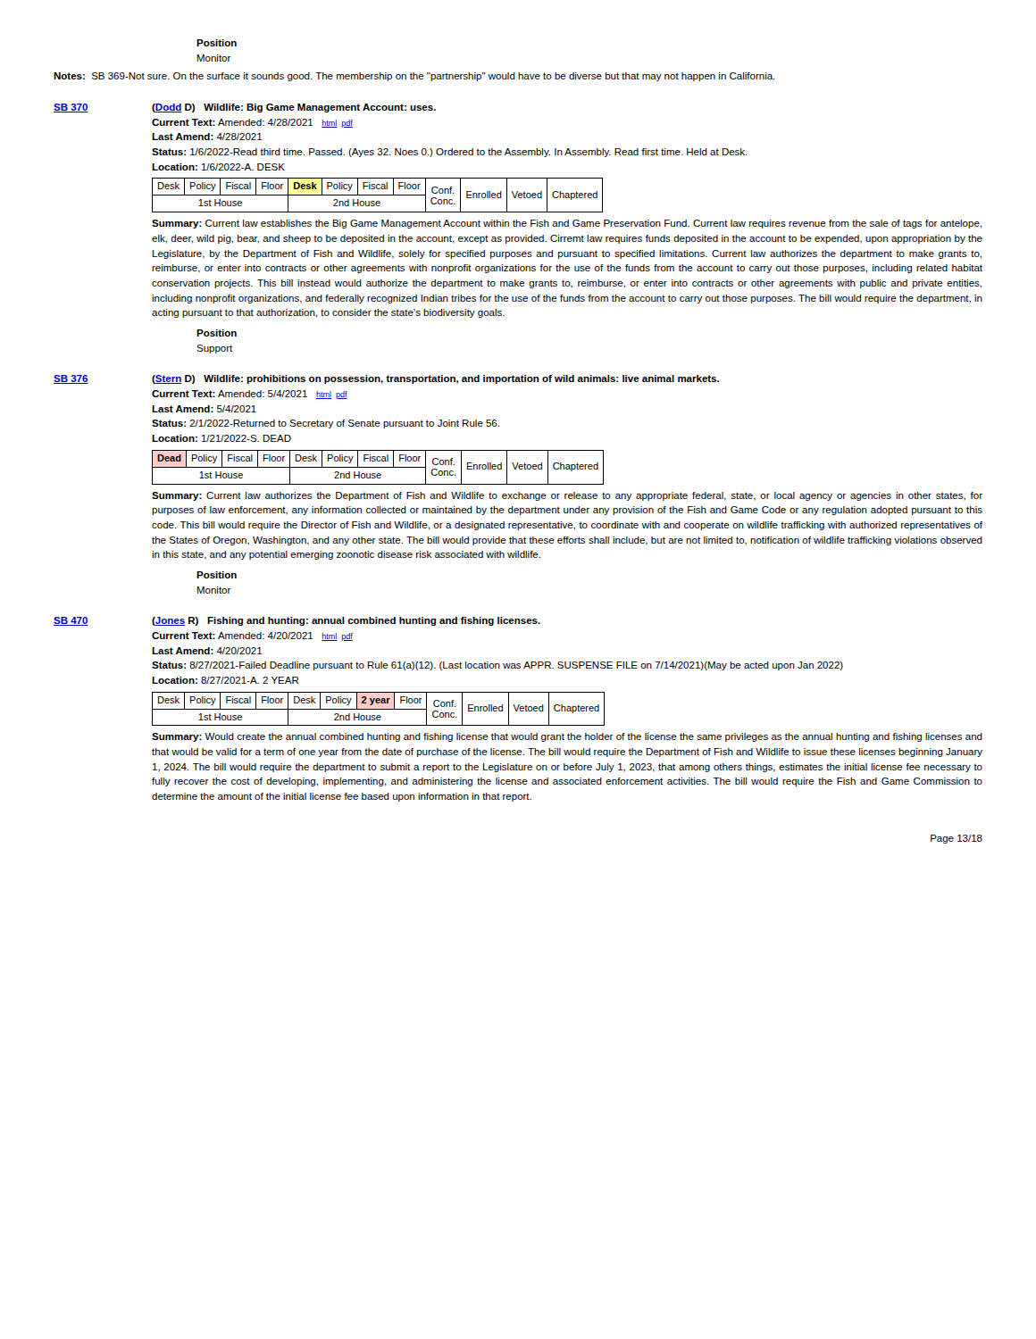Position
Monitor
Notes: SB 369-Not sure. On the surface it sounds good. The membership on the "partnership" would have to be diverse but that may not happen in California.
SB 370
(Dodd D) Wildlife: Big Game Management Account: uses.
Current Text: Amended: 4/28/2021 html pdf
Last Amend: 4/28/2021
Status: 1/6/2022-Read third time. Passed. (Ayes 32. Noes 0.) Ordered to the Assembly. In Assembly. Read first time. Held at Desk.
Location: 1/6/2022-A. DESK
| Desk | Policy | Fiscal | Floor | Desk | Policy | Fiscal | Floor | Conf. Conc. | Enrolled | Vetoed | Chaptered |
| 1st House | 2nd House |
Summary: Current law establishes the Big Game Management Account within the Fish and Game Preservation Fund. Current law requires revenue from the sale of tags for antelope, elk, deer, wild pig, bear, and sheep to be deposited in the account, except as provided. Cirremt law requires funds deposited in the account to be expended, upon appropriation by the Legislature, by the Department of Fish and Wildlife, solely for specified purposes and pursuant to specified limitations. Current law authorizes the department to make grants to, reimburse, or enter into contracts or other agreements with nonprofit organizations for the use of the funds from the account to carry out those purposes, including related habitat conservation projects. This bill instead would authorize the department to make grants to, reimburse, or enter into contracts or other agreements with public and private entities, including nonprofit organizations, and federally recognized Indian tribes for the use of the funds from the account to carry out those purposes. The bill would require the department, in acting pursuant to that authorization, to consider the state’s biodiversity goals.
Position
Support
SB 376
(Stern D) Wildlife: prohibitions on possession, transportation, and importation of wild animals: live animal markets.
Current Text: Amended: 5/4/2021 html pdf
Last Amend: 5/4/2021
Status: 2/1/2022-Returned to Secretary of Senate pursuant to Joint Rule 56.
Location: 1/21/2022-S. DEAD
| Dead | Policy | Fiscal | Floor | Desk | Policy | Fiscal | Floor | Conf. Conc. | Enrolled | Vetoed | Chaptered |
| 1st House | 2nd House |
Summary: Current law authorizes the Department of Fish and Wildlife to exchange or release to any appropriate federal, state, or local agency or agencies in other states, for purposes of law enforcement, any information collected or maintained by the department under any provision of the Fish and Game Code or any regulation adopted pursuant to this code. This bill would require the Director of Fish and Wildlife, or a designated representative, to coordinate with and cooperate on wildlife trafficking with authorized representatives of the States of Oregon, Washington, and any other state. The bill would provide that these efforts shall include, but are not limited to, notification of wildlife trafficking violations observed in this state, and any potential emerging zoonotic disease risk associated with wildlife.
Position
Monitor
SB 470
(Jones R) Fishing and hunting: annual combined hunting and fishing licenses.
Current Text: Amended: 4/20/2021 html pdf
Last Amend: 4/20/2021
Status: 8/27/2021-Failed Deadline pursuant to Rule 61(a)(12). (Last location was APPR. SUSPENSE FILE on 7/14/2021)(May be acted upon Jan 2022)
Location: 8/27/2021-A. 2 YEAR
| Desk | Policy | Fiscal | Floor | Desk | Policy | 2 year | Floor | Conf. Conc. | Enrolled | Vetoed | Chaptered |
| 1st House | 2nd House |
Summary: Would create the annual combined hunting and fishing license that would grant the holder of the license the same privileges as the annual hunting and fishing licenses and that would be valid for a term of one year from the date of purchase of the license. The bill would require the Department of Fish and Wildlife to issue these licenses beginning January 1, 2024. The bill would require the department to submit a report to the Legislature on or before July 1, 2023, that among others things, estimates the initial license fee necessary to fully recover the cost of developing, implementing, and administering the license and associated enforcement activities. The bill would require the Fish and Game Commission to determine the amount of the initial license fee based upon information in that report.
Page 13/18